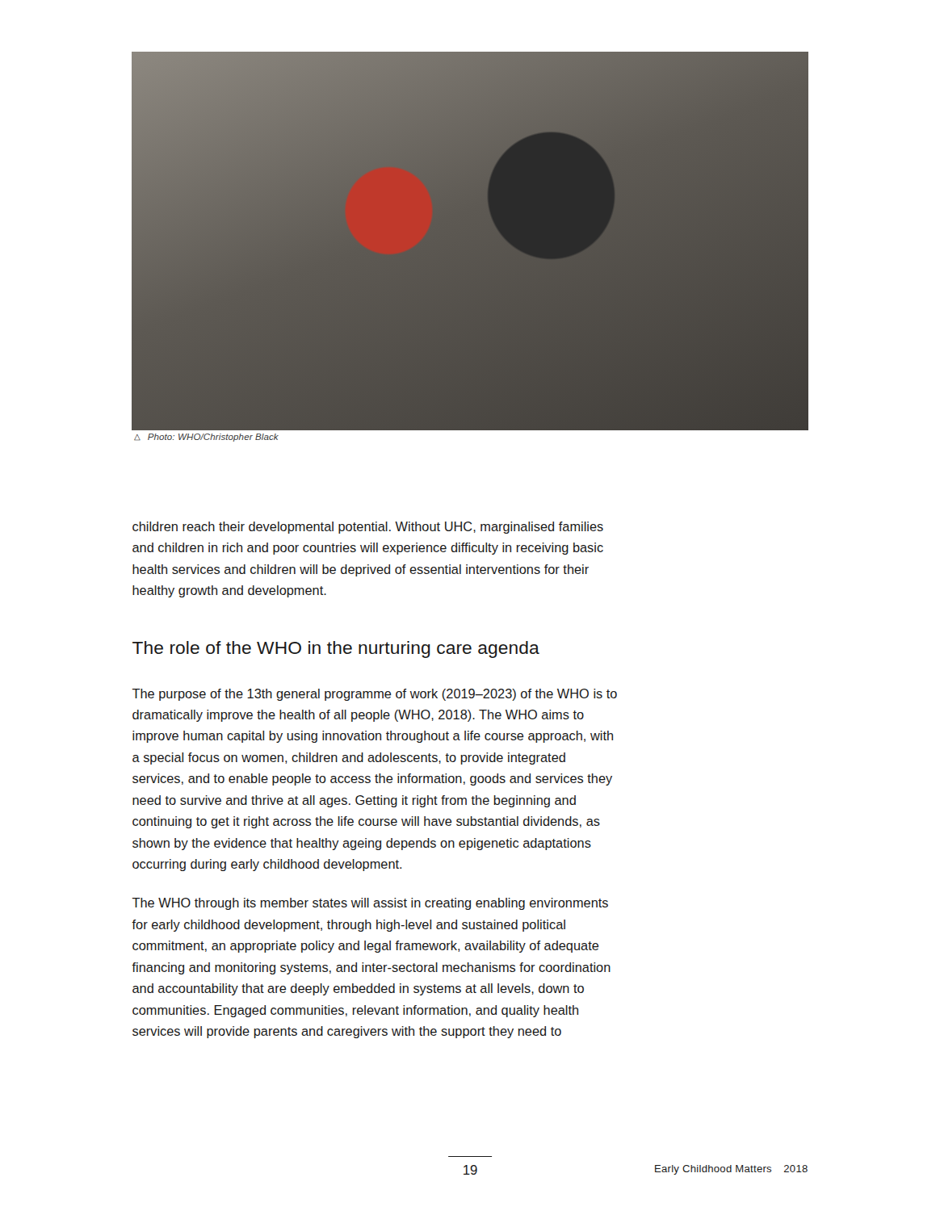△Photo: WHO/Christopher Black
children reach their developmental potential. Without UHC, marginalised families and children in rich and poor countries will experience difficulty in receiving basic health services and children will be deprived of essential interventions for their healthy growth and development.
The role of the WHO in the nurturing care agenda
The purpose of the 13th general programme of work (2019–2023) of the WHO is to dramatically improve the health of all people (WHO, 2018). The WHO aims to improve human capital by using innovation throughout a life course approach, with a special focus on women, children and adolescents, to provide integrated services, and to enable people to access the information, goods and services they need to survive and thrive at all ages. Getting it right from the beginning and continuing to get it right across the life course will have substantial dividends, as shown by the evidence that healthy ageing depends on epigenetic adaptations occurring during early childhood development.
The WHO through its member states will assist in creating enabling environments for early childhood development, through high-level and sustained political commitment, an appropriate policy and legal framework, availability of adequate financing and monitoring systems, and inter-sectoral mechanisms for coordination and accountability that are deeply embedded in systems at all levels, down to communities. Engaged communities, relevant information, and quality health services will provide parents and caregivers with the support they need to
19
Early Childhood Matters2018